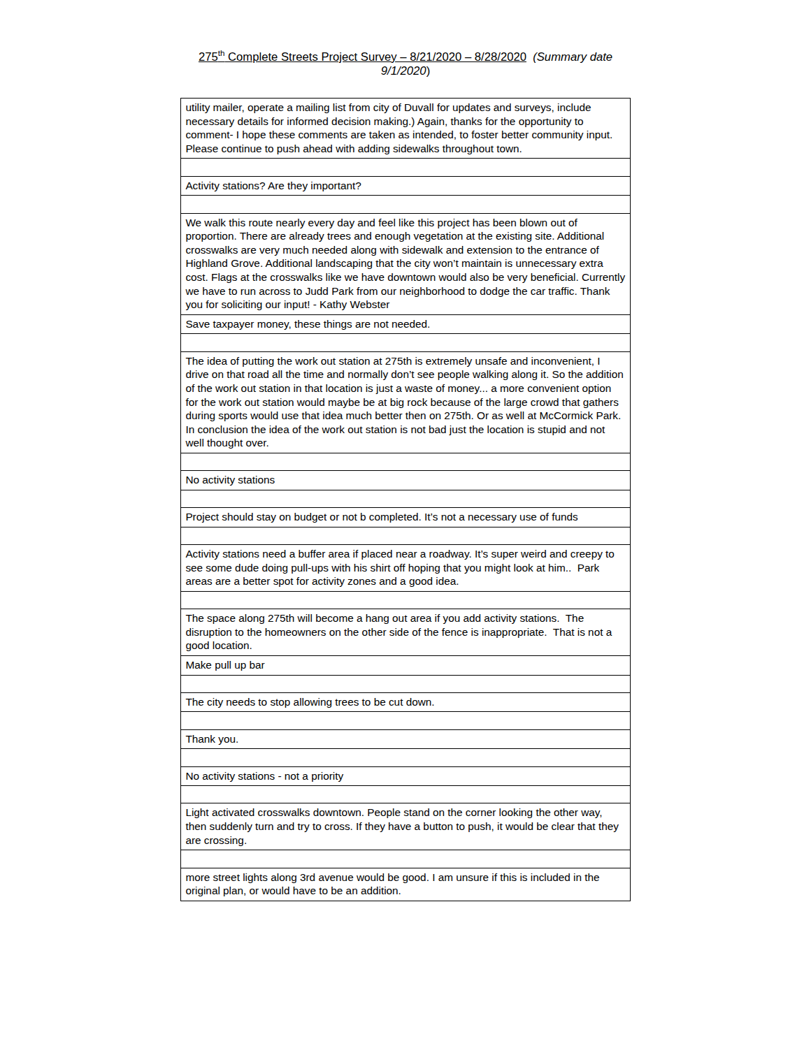275th Complete Streets Project Survey – 8/21/2020 – 8/28/2020 (Summary date 9/1/2020)
| utility mailer, operate a mailing list from city of Duvall for updates and surveys, include necessary details for informed decision making.) Again, thanks for the opportunity to comment- I hope these comments are taken as intended, to foster better community input. Please continue to push ahead with adding sidewalks throughout town. |
| Activity stations? Are they important? |
| We walk this route nearly every day and feel like this project has been blown out of proportion. There are already trees and enough vegetation at the existing site. Additional crosswalks are very much needed along with sidewalk and extension to the entrance of Highland Grove. Additional landscaping that the city won’t maintain is unnecessary extra cost. Flags at the crosswalks like we have downtown would also be very beneficial. Currently we have to run across to Judd Park from our neighborhood to dodge the car traffic. Thank you for soliciting our input! - Kathy Webster |
| Save taxpayer money, these things are not needed. |
| The idea of putting the work out station at 275th is extremely unsafe and inconvenient, I drive on that road all the time and normally don’t see people walking along it. So the addition of the work out station in that location is just a waste of money... a more convenient option for the work out station would maybe be at big rock because of the large crowd that gathers during sports would use that idea much better then on 275th. Or as well at McCormick Park. In conclusion the idea of the work out station is not bad just the location is stupid and not well thought over. |
| No activity stations |
| Project should stay on budget or not b completed. It’s not a necessary use of funds |
| Activity stations need a buffer area if placed near a roadway. It’s super weird and creepy to see some dude doing pull-ups with his shirt off hoping that you might look at him.. Park areas are a better spot for activity zones and a good idea. |
| The space along 275th will become a hang out area if you add activity stations. The disruption to the homeowners on the other side of the fence is inappropriate. That is not a good location. |
| Make pull up bar |
| The city needs to stop allowing trees to be cut down. |
| Thank you. |
| No activity stations - not a priority |
| Light activated crosswalks downtown. People stand on the corner looking the other way, then suddenly turn and try to cross. If they have a button to push, it would be clear that they are crossing. |
| more street lights along 3rd avenue would be good. I am unsure if this is included in the original plan, or would have to be an addition. |